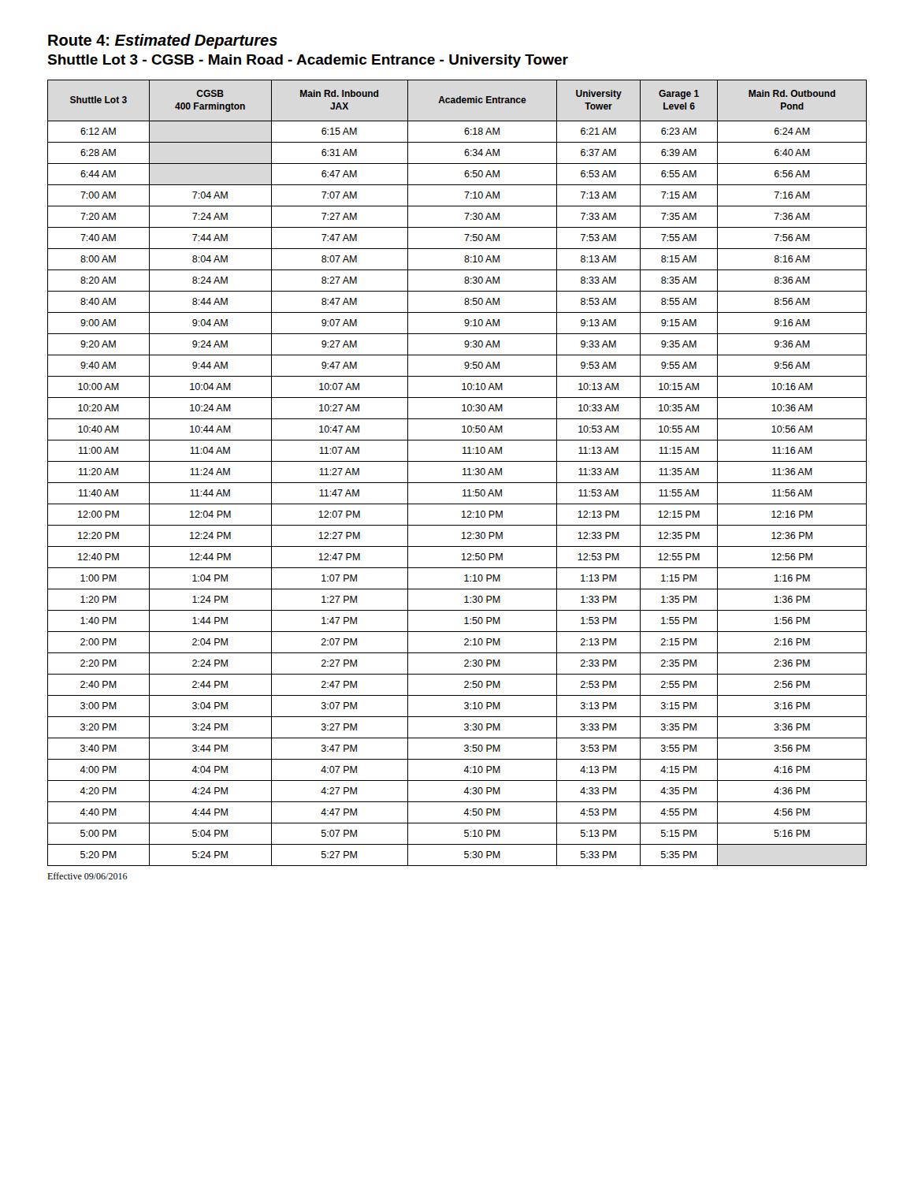Route 4: Estimated Departures
Shuttle Lot 3 - CGSB - Main Road - Academic Entrance - University Tower
| Shuttle Lot 3 | CGSB 400 Farmington | Main Rd. Inbound JAX | Academic Entrance | University Tower | Garage 1 Level 6 | Main Rd. Outbound Pond |
| --- | --- | --- | --- | --- | --- | --- |
| 6:12 AM | | 6:15 AM | 6:18 AM | 6:21 AM | 6:23 AM | 6:24 AM |
| 6:28 AM | | 6:31 AM | 6:34 AM | 6:37 AM | 6:39 AM | 6:40 AM |
| 6:44 AM | | 6:47 AM | 6:50 AM | 6:53 AM | 6:55 AM | 6:56 AM |
| 7:00 AM | 7:04 AM | 7:07 AM | 7:10 AM | 7:13 AM | 7:15 AM | 7:16 AM |
| 7:20 AM | 7:24 AM | 7:27 AM | 7:30 AM | 7:33 AM | 7:35 AM | 7:36 AM |
| 7:40 AM | 7:44 AM | 7:47 AM | 7:50 AM | 7:53 AM | 7:55 AM | 7:56 AM |
| 8:00 AM | 8:04 AM | 8:07 AM | 8:10 AM | 8:13 AM | 8:15 AM | 8:16 AM |
| 8:20 AM | 8:24 AM | 8:27 AM | 8:30 AM | 8:33 AM | 8:35 AM | 8:36 AM |
| 8:40 AM | 8:44 AM | 8:47 AM | 8:50 AM | 8:53 AM | 8:55 AM | 8:56 AM |
| 9:00 AM | 9:04 AM | 9:07 AM | 9:10 AM | 9:13 AM | 9:15 AM | 9:16 AM |
| 9:20 AM | 9:24 AM | 9:27 AM | 9:30 AM | 9:33 AM | 9:35 AM | 9:36 AM |
| 9:40 AM | 9:44 AM | 9:47 AM | 9:50 AM | 9:53 AM | 9:55 AM | 9:56 AM |
| 10:00 AM | 10:04 AM | 10:07 AM | 10:10 AM | 10:13 AM | 10:15 AM | 10:16 AM |
| 10:20 AM | 10:24 AM | 10:27 AM | 10:30 AM | 10:33 AM | 10:35 AM | 10:36 AM |
| 10:40 AM | 10:44 AM | 10:47 AM | 10:50 AM | 10:53 AM | 10:55 AM | 10:56 AM |
| 11:00 AM | 11:04 AM | 11:07 AM | 11:10 AM | 11:13 AM | 11:15 AM | 11:16 AM |
| 11:20 AM | 11:24 AM | 11:27 AM | 11:30 AM | 11:33 AM | 11:35 AM | 11:36 AM |
| 11:40 AM | 11:44 AM | 11:47 AM | 11:50 AM | 11:53 AM | 11:55 AM | 11:56 AM |
| 12:00 PM | 12:04 PM | 12:07 PM | 12:10 PM | 12:13 PM | 12:15 PM | 12:16 PM |
| 12:20 PM | 12:24 PM | 12:27 PM | 12:30 PM | 12:33 PM | 12:35 PM | 12:36 PM |
| 12:40 PM | 12:44 PM | 12:47 PM | 12:50 PM | 12:53 PM | 12:55 PM | 12:56 PM |
| 1:00 PM | 1:04 PM | 1:07 PM | 1:10 PM | 1:13 PM | 1:15 PM | 1:16 PM |
| 1:20 PM | 1:24 PM | 1:27 PM | 1:30 PM | 1:33 PM | 1:35 PM | 1:36 PM |
| 1:40 PM | 1:44 PM | 1:47 PM | 1:50 PM | 1:53 PM | 1:55 PM | 1:56 PM |
| 2:00 PM | 2:04 PM | 2:07 PM | 2:10 PM | 2:13 PM | 2:15 PM | 2:16 PM |
| 2:20 PM | 2:24 PM | 2:27 PM | 2:30 PM | 2:33 PM | 2:35 PM | 2:36 PM |
| 2:40 PM | 2:44 PM | 2:47 PM | 2:50 PM | 2:53 PM | 2:55 PM | 2:56 PM |
| 3:00 PM | 3:04 PM | 3:07 PM | 3:10 PM | 3:13 PM | 3:15 PM | 3:16 PM |
| 3:20 PM | 3:24 PM | 3:27 PM | 3:30 PM | 3:33 PM | 3:35 PM | 3:36 PM |
| 3:40 PM | 3:44 PM | 3:47 PM | 3:50 PM | 3:53 PM | 3:55 PM | 3:56 PM |
| 4:00 PM | 4:04 PM | 4:07 PM | 4:10 PM | 4:13 PM | 4:15 PM | 4:16 PM |
| 4:20 PM | 4:24 PM | 4:27 PM | 4:30 PM | 4:33 PM | 4:35 PM | 4:36 PM |
| 4:40 PM | 4:44 PM | 4:47 PM | 4:50 PM | 4:53 PM | 4:55 PM | 4:56 PM |
| 5:00 PM | 5:04 PM | 5:07 PM | 5:10 PM | 5:13 PM | 5:15 PM | 5:16 PM |
| 5:20 PM | 5:24 PM | 5:27 PM | 5:30 PM | 5:33 PM | 5:35 PM | |
Effective 09/06/2016